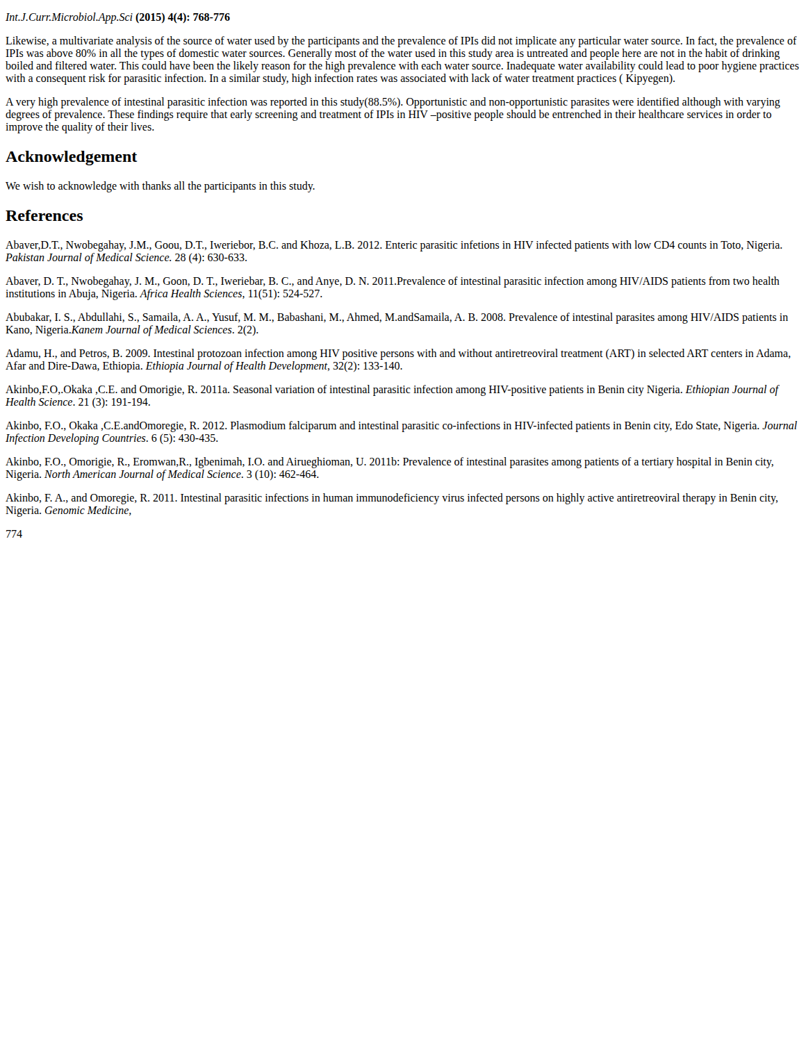Int.J.Curr.Microbiol.App.Sci (2015) 4(4): 768-776
Likewise, a multivariate analysis of the source of water used by the participants and the prevalence of IPIs did not implicate any particular water source. In fact, the prevalence of IPIs was above 80% in all the types of domestic water sources. Generally most of the water used in this study area is untreated and people here are not in the habit of drinking boiled and filtered water. This could have been the likely reason for the high prevalence with each water source. Inadequate water availability could lead to poor hygiene practices with a consequent risk for parasitic infection. In a similar study, high infection rates was associated with lack of water treatment practices ( Kipyegen).
A very high prevalence of intestinal parasitic infection was reported in this study(88.5%). Opportunistic and non-opportunistic parasites were identified although with varying degrees of prevalence. These findings require that early screening and treatment of IPIs in HIV –positive people should be entrenched in their healthcare services in order to improve the quality of their lives.
Acknowledgement
We wish to acknowledge with thanks all the participants in this study.
References
Abaver,D.T., Nwobegahay, J.M., Goou, D.T., Iweriebor, B.C. and Khoza, L.B. 2012. Enteric parasitic infetions in HIV infected patients with low CD4 counts in Toto, Nigeria. Pakistan Journal of Medical Science. 28 (4): 630-633.
Abaver, D. T., Nwobegahay, J. M., Goon, D. T., Iweriebar, B. C., and Anye, D. N. 2011.Prevalence of intestinal parasitic infection among HIV/AIDS patients from two health institutions in Abuja, Nigeria. Africa Health Sciences, 11(51): 524-527.
Abubakar, I. S., Abdullahi, S., Samaila, A. A., Yusuf, M. M., Babashani, M., Ahmed, M.andSamaila, A. B. 2008. Prevalence of intestinal parasites among HIV/AIDS patients in Kano, Nigeria.Kanem Journal of Medical Sciences. 2(2).
Adamu, H., and Petros, B. 2009. Intestinal protozoan infection among HIV positive persons with and without antiretreoviral treatment (ART) in selected ART centers in Adama, Afar and Dire-Dawa, Ethiopia. Ethiopia Journal of Health Development, 32(2): 133-140.
Akinbo,F.O,.Okaka ,C.E. and Omorigie, R. 2011a. Seasonal variation of intestinal parasitic infection among HIV-positive patients in Benin city Nigeria. Ethiopian Journal of Health Science. 21 (3): 191-194.
Akinbo, F.O., Okaka ,C.E.andOmoregie, R. 2012. Plasmodium falciparum and intestinal parasitic co-infections in HIV-infected patients in Benin city, Edo State, Nigeria. Journal Infection Developing Countries. 6 (5): 430-435.
Akinbo, F.O., Omorigie, R., Eromwan,R., Igbenimah, I.O. and Airueghioman, U. 2011b: Prevalence of intestinal parasites among patients of a tertiary hospital in Benin city, Nigeria. North American Journal of Medical Science. 3 (10): 462-464.
Akinbo, F. A., and Omoregie, R. 2011. Intestinal parasitic infections in human immunodeficiency virus infected persons on highly active antiretreoviral therapy in Benin city, Nigeria. Genomic Medicine,
774